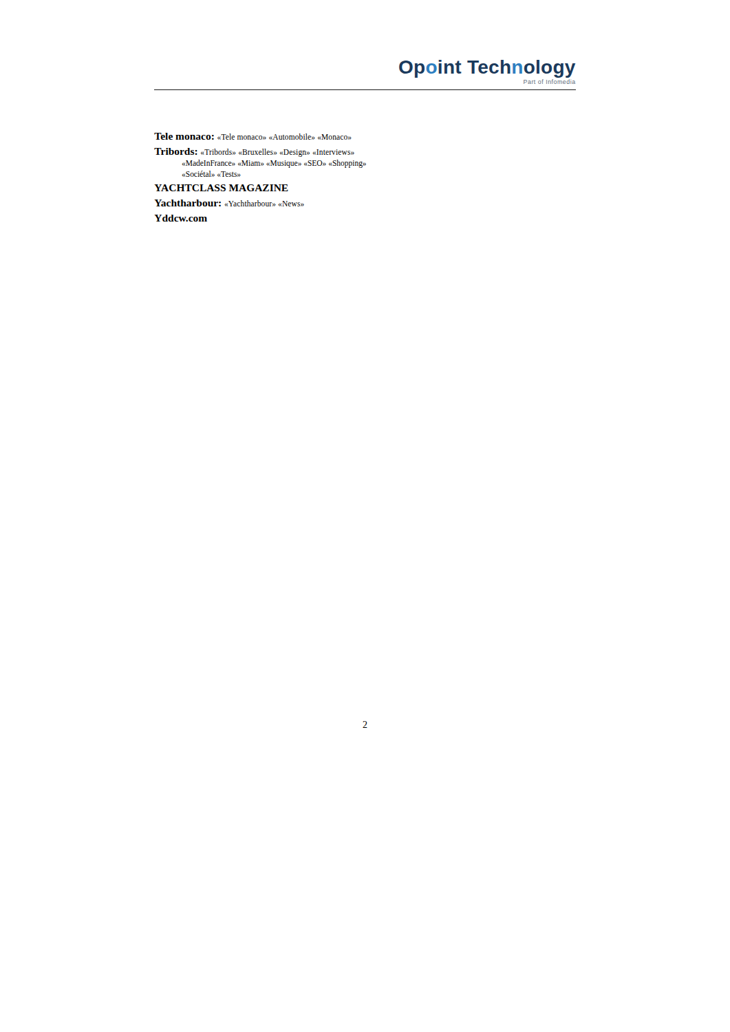Opoint Technology
Part of Infomedia
Tele monaco: «Tele monaco» «Automobile» «Monaco»
Tribords: «Tribords» «Bruxelles» «Design» «Interviews» «MadeInFrance» «Miam» «Musique» «SEO» «Shopping» «Sociétal» «Tests»
YACHTCLASS MAGAZINE
Yachtharbour: «Yachtharbour» «News»
Yddcw.com
2